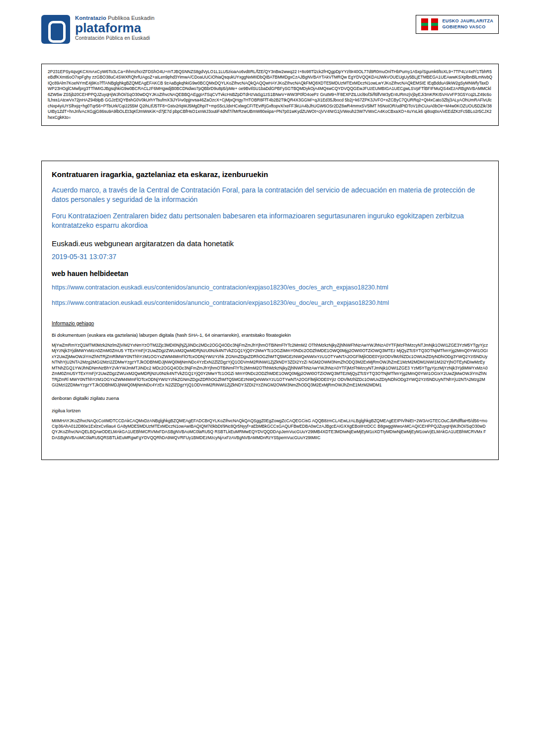Kontratazio Publikoa Euskadin
plataforma
Contratación Pública en Euskadi
EUSKO JAURLARITZA
GOBIERNO VASCO
2P231EPSy4qvgKCXmAxCyW6To3LCa+IhhmzhcrZFDShO4U+mTJBQSNNZS8gdVyLO1L1LU5zioaAo6vdtIRL/fZE/QY3nBw2wwq22 t+8o98Tl2ck2fHQgpDpYYzl9r40OL77d9R0muOnlTHbPumy1A5xp/Sgumk6ftoXL9+7TP4LV4xP/1TbhR5eBdfKXmt6oO7xpFghy zzGBO38uC4SWXRQhrfUAgoZ+aILen9phd3YimwA/CDoaUUCiOhiaQsqukUYxggNxMIIDbQIBATBMMDgxCzAJBgNVBAYTAkVTMRQw EgYDVQQKDAtJWkVOUEUgUy5BLjETMBEGA1UEAwwKSXplbnBlLmNvbQIQc89Alm7KoeNYmE4j9Ko7fTANBglghkgBZQMEAgEFAKCB 9zAaBgkqhkiG9w0BCQMxDQYLKoZIhvcNAQkQAQQwHAYJKoZIhvcNAQkFMQ8XDTE5MDUzMTExMDczN1owLwYJKoZIhvcNAQkEMSIE IEqBdduA9kiW2gSyMNWfyTaxDWP23HOglCMwfprg3TThMIGJBgsqhkiG9w0BCRACLzF6MHgwdjB0BCDNdwo7pQBbrD9u8p5/pMe+ oe9BvIlSU1baDdGPBFySGTBQMDykOjA4MQswCQYDVQQGEwJFUzEUMBIGA1UECgwLSVpFTlBFIFMuQS4xEzARBgNVBAMMCkl6ZW5w ZS5jb20CEHPPQJZuyqHjWJhOI/SqO30wDQYJKoZIhvcNAQEBBQAEggIATSqCVTvkcHsBZpDTdHzVaSg1zS1BNwV+WW3P0fO4oePz GrutM9+/F8EXPZtLUcl9of3i/f6lfVW3yEr4URmzjVjbyEJi3mKRKI5VAVvFP3G5Ycq2LZ49c6olLhss1AtcwVx72jnHAZ94blpB GGJzEtQYBshG0V0kUrhYTsufmX3iJYlAv0pjjnvsa46ZaOzcX+CjMjxQHgy7HTOBR8FfT4b2B2TtkQR4X3GGM/+qJI1Ed35Jbocd 5b2j+k67ZPK3JVFO+xZCByC7QURRq2+Qt4xCato3Zbj3ALyAOhUmRAFlvUlccNxp4yiUYSlhxjq+hg0Tqr56+PTbUrk/Cqi2255M Q2ihLtfJ5TF8+Gstv2rlqWJ5MgDhpiT+mpS5cLldxHCxlwgCFiTEvIRjGxftopvX/xeFF3kUA4bJhUGW6OSr2DZ6wR4mmxSV5lMT h5NotOR/udPtDToV1thCUuA0bOir+M4w0KOZUOU5DZik/38UIBy1ZdT+hnJnfvAcXGgjG86su9A9lbOLEt3qKfJmWsKiK+d7jE7d pbpCBfHsO1xnWJ3outiF4dNf7//MrRzwUBmW80eiipa+PN7p01wKydZUWOt+cjVV4NrG1jVWeuh23W7VWxCA4KoCBxaXO+4uYxLk6 qi8oqtIxA/vEEdZKzFc5BLo2r5CJX2hexCgkKto=
Kontratuaren iragarkia, gaztelaniaz eta eskaraz, izenburuekin
Acuerdo marco, a través de la Central de Contratación Foral, para la contratación del servicio de adecuación en materia de protección de datos personales y seguridad de la información
Foru Kontratazioen Zentralaren bidez datu pertsonalen babesaren eta informazioaren segurtasunaren inguruko egokitzapen zerbitzua kontratatzeko esparru akordioa
Euskadi.eus webgunean argitaratzen da data honetatik
2019-05-31 13:07:37
web hauen helbideetan
https://www.contratacion.euskadi.eus/contenidos/anuncio_contratacion/expjaso18230/es_doc/es_arch_expjaso18230.html
https://www.contratacion.euskadi.eus/contenidos/anuncio_contratacion/expjaso18230/eu_doc/eu_arch_expjaso18230.html
Informazio gehiago
Bi dokumentuen (euskara eta gaztelania) laburpen digitala (hash SHA-1, 64 oinarriarekin), erantsitako fitxategiekin
MjYwZmRmYzQ1MTM0Mzk2NzlmZjViM2YxNmYzOTM2Zjc3MDI0NjhjZjJiNDc2MDc2OGQ4ODc3NjFmZmJhYjhmOTBiNmFlYTc2MmM2 OThhMzkzNjkyZjhlNWFhNzAwYWJhNzA0YTFjMzFhMzcyNTJmNjk1OWI1ZGE3YzM5YTgyYjczMjYzNjk3YjdiMWYxMzA0ZmM0ZmU5 YTExYmFjY2UwZDgzZWUxM2QwMDRjNzU0Nzk4NTVkZGQ1YjQ0Y2MwYTc1OGZiMmY0NDc2ODZhMDE1OWQ0Mjg2OWI0OTZiOWQ3MTEz MjQyZTc5YTQ3OTNjMThmYjg2MmQ0YWI1OGIxY2UwZjMwOWJiYmZhNTRjZmRlMWY0NThhYzM1OGYxZWM4MmFlOTcxODNjYWIzYzhk ZGNmZDgxZDRhOGZhMTQ5MGEzNWQxNWIxYzU1OTYwNTA2OGFlMjliODE0YjIzODVlMzhlZDc1OWUxZDIyNDhiODg3YWQ2YzI5NDUy NTNhYjU2NTA2Mzg2MGI2MzI2ZDMwYzgzYTJkODBhMDJjNWQ0MjNmNDc4YzExN2ZlZDgzYjQ1ODVmM2RiNWI1ZjZkNDY3ZDI2YzZi NGM2OWM3NmZhODQ3M2ExMjRmOWJhZmE1MzM2MDM1NWI1M2I2YjhiOTEyNDIwMzEyMTNhZGQ1YWJhNDNmNzBhY2VkYWJmMTJiNDc2 MDc2OGQ4ODc3NjFmZmJhYjhmOTBiNmFlYTc2MmM2OThhMzkzNjkyZjhlNWFhNzAwYWJhNzA0YTFjMzFhMzcyNTJmNjk1OWI1ZGE3 YzM5YTgyYjczMjYzNjk3YjdiMWYxMzA0ZmM0ZmU5YTExYmFjY2UwZDgzZWUxM2QwMDRjNzU0Nzk4NTVkZGQ1YjQ0Y2MwYTc1OGZi MmY0NDc2ODZhMDE1OWQ0Mjg2OWI0OTZiOWQ3MTEzMjQyZTc5YTQ3OTNjMThmYjg2MmQ0YWI1OGIxY2UwZjMwOWJiYmZhNTRjZmRl MWY0NThhYzM1OGYxZWM4MmFlOTcxODNjYWIzYzhkZGNmZDgxZDRhOGZhMTQ5MGEzNWQxNWIxYzU1OTYwNTA2OGFlMjliODE0YjIz ODVlMzhlZDc1OWUxZDIyNDhiODg3YWQ2YzI5NDUyNTNhYjU2NTA2Mzg2MGI2MzI2ZDMwYzgzYTJkODBhMDJjNWQ0MjNmNDc4YzEx N2ZlZDgzYjQ1ODVmM2RiNWI1ZjZkNDY3ZDI2YzZiNGM2OWM3NmZhODQ3M2ExMjRmOWJhZmE1MzM2MDM1
denboran digitalki zigilatu zuena
zigilua lortzen
MIIMHAYJKoZIhvcNAQcCoIIMDTCCDAkCAQMxDzANBglghkgBZQMEAgEFADCBrQYLKoZIhvcNAQkQAQSggZ0EgZowgZcCAQEGCisG AQQB8zmCLAEwLzALBglghkgBZQMEAgEEIPIVlNiEt+2W3ArGTECOuCJbRdfftaH5/d56+moCIp36AhA012D80e1ExlzxCvIliau4 GA8yMDE5MDUzMTExMDczN1owAwIBAQIQM7i0kbDt/9Nc8Qr5Nyyf+aEbMBkGCCsGAQUFBwEDBA0wCzAJBgcEAIGXXgEBoIIHzDCC B8gwggWwoAMCAQICEHPPQJZuyqHjWJhOI/SqO30wDQYJKoZIhvcNAQELBQAwODELMAkGA1UEBhMCRVMxFDASBgNVBAoMC0laRU5Q RSBTLkEuMRMwEQYDVQQDDApJemVucGUuY29tMB4XDTE3MDIwNjEwMjEyM1oXDTIyMDIwNjEwMjEyM1owVjELMAkGA1UEBhMCRVMx FDASBgNVBAoMC0laRU5QRSBTLkEuMRgwFgYDVQQRhDA9WQVRFUy1BMDEzMzcyNjAxFzAVBgNVBAMMDnRzYS5pemVucGUuY29tMIIC